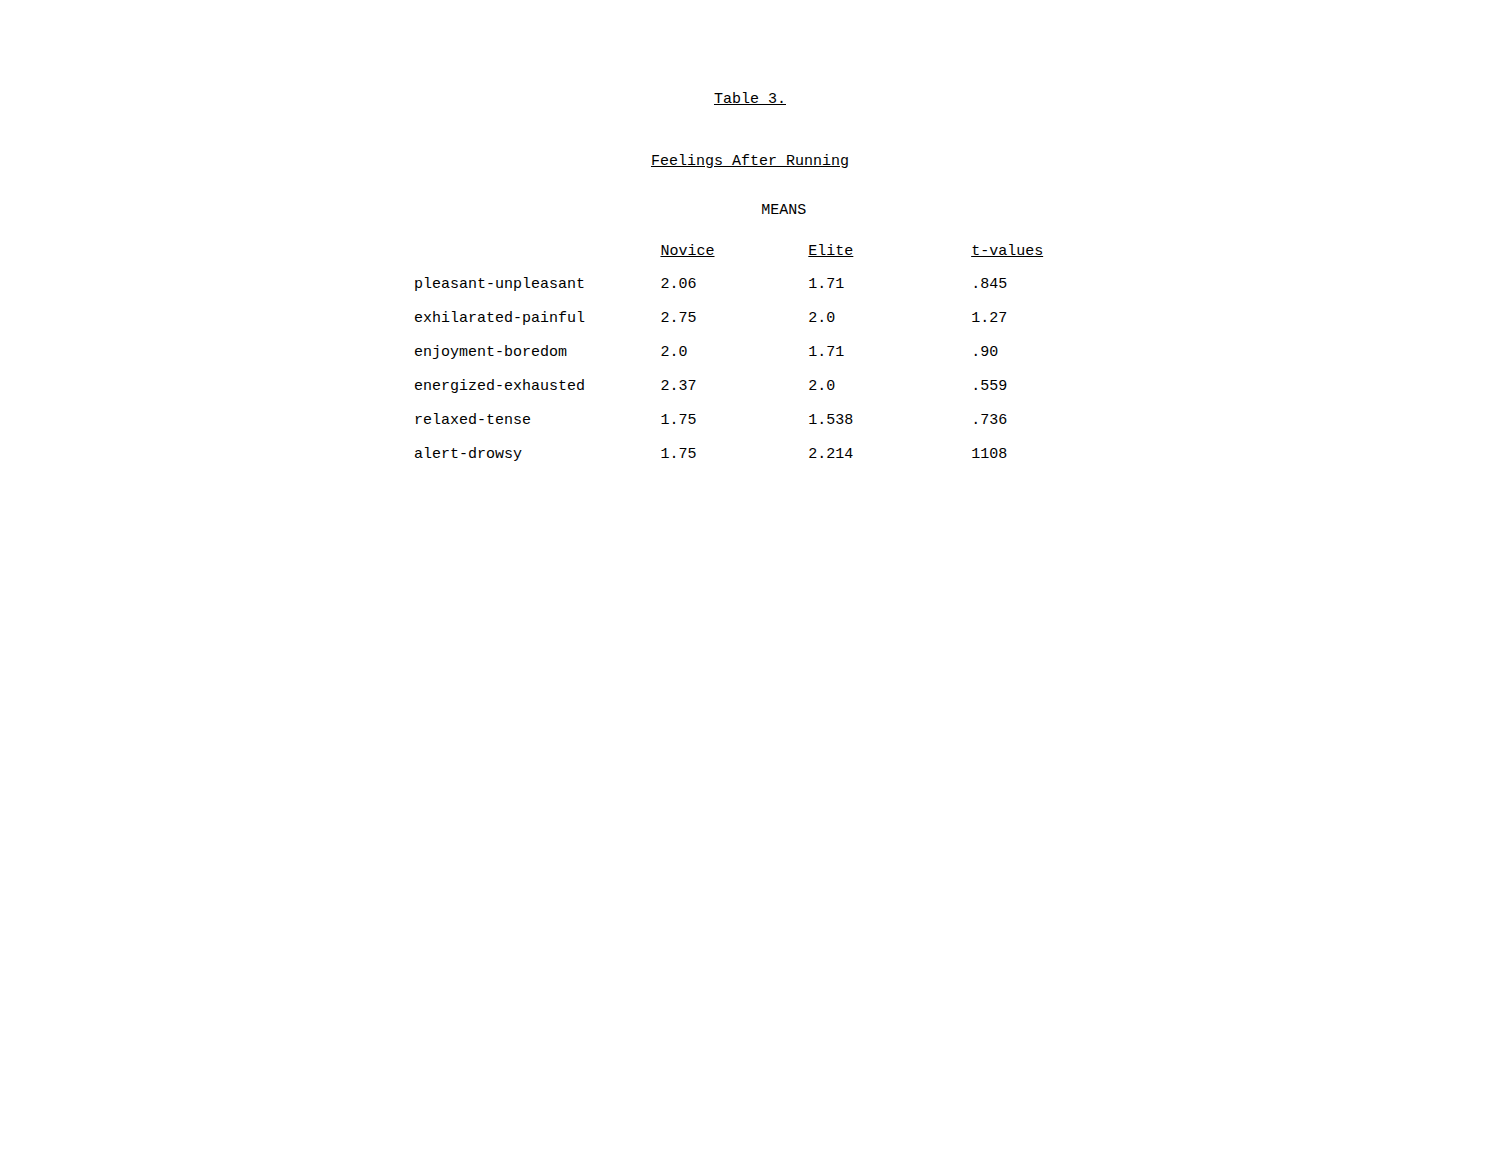Table 3.
Feelings After Running
MEANS
| | Novice | Elite | t-values |
| --- | --- | --- | --- |
| pleasant-unpleasant | 2.06 | 1.71 | .845 |
| exhilarated-painful | 2.75 | 2.0 | 1.27 |
| enjoyment-boredom | 2.0 | 1.71 | .90 |
| energized-exhausted | 2.37 | 2.0 | .559 |
| relaxed-tense | 1.75 | 1.538 | .736 |
| alert-drowsy | 1.75 | 2.214 | 1108 |